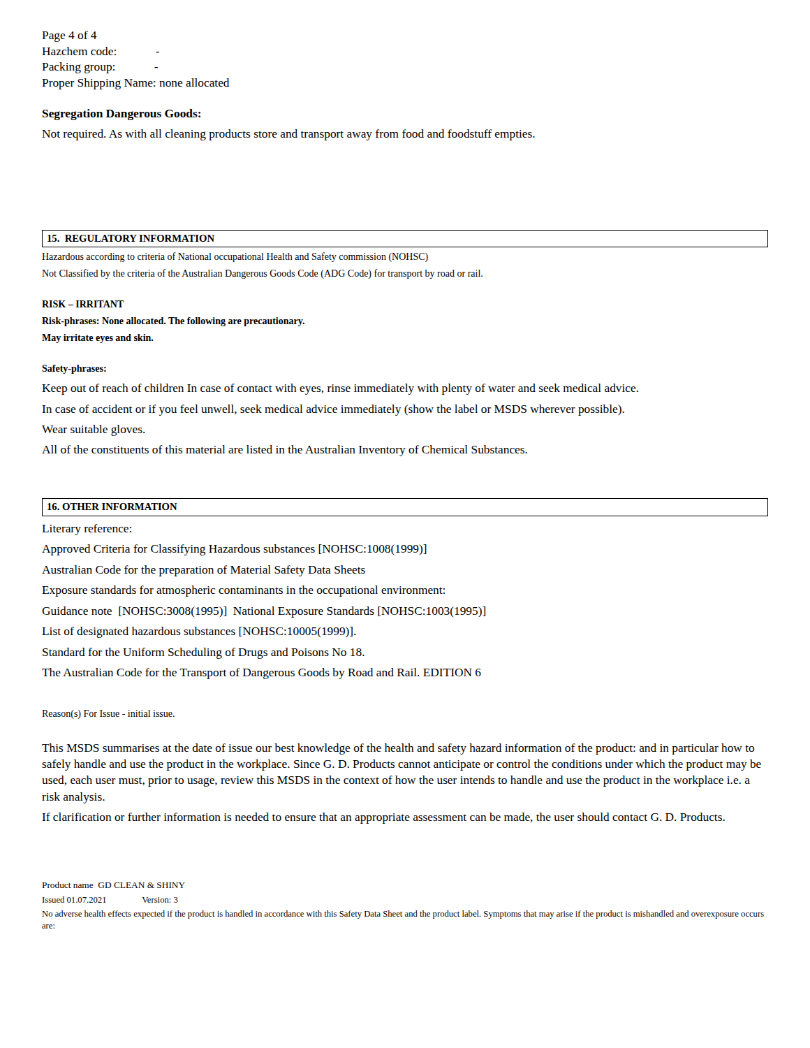Page 4 of 4
Hazchem code: -
Packing group: -
Proper Shipping Name: none allocated
Segregation Dangerous Goods:
Not required. As with all cleaning products store and transport away from food and foodstuff empties.
15. REGULATORY INFORMATION
Hazardous according to criteria of National occupational Health and Safety commission (NOHSC)
Not Classified by the criteria of the Australian Dangerous Goods Code (ADG Code) for transport by road or rail.
RISK – IRRITANT
Risk-phrases: None allocated. The following are precautionary.
May irritate eyes and skin.
Safety-phrases:
Keep out of reach of children In case of contact with eyes, rinse immediately with plenty of water and seek medical advice.
In case of accident or if you feel unwell, seek medical advice immediately (show the label or MSDS wherever possible).
Wear suitable gloves.
All of the constituents of this material are listed in the Australian Inventory of Chemical Substances.
16. OTHER INFORMATION
Literary reference:
Approved Criteria for Classifying Hazardous substances [NOHSC:1008(1999)]
Australian Code for the preparation of Material Safety Data Sheets
Exposure standards for atmospheric contaminants in the occupational environment:
Guidance note [NOHSC:3008(1995)] National Exposure Standards [NOHSC:1003(1995)]
List of designated hazardous substances [NOHSC:10005(1999)].
Standard for the Uniform Scheduling of Drugs and Poisons No 18.
The Australian Code for the Transport of Dangerous Goods by Road and Rail. EDITION 6
Reason(s) For Issue - initial issue.
This MSDS summarises at the date of issue our best knowledge of the health and safety hazard information of the product: and in particular how to safely handle and use the product in the workplace. Since G. D. Products cannot anticipate or control the conditions under which the product may be used, each user must, prior to usage, review this MSDS in the context of how the user intends to handle and use the product in the workplace i.e. a risk analysis.
If clarification or further information is needed to ensure that an appropriate assessment can be made, the user should contact G. D. Products.
Product name GD CLEAN & SHINY
Issued 01.07.2021 Version: 3
No adverse health effects expected if the product is handled in accordance with this Safety Data Sheet and the product label. Symptoms that may arise if the product is mishandled and overexposure occurs are: